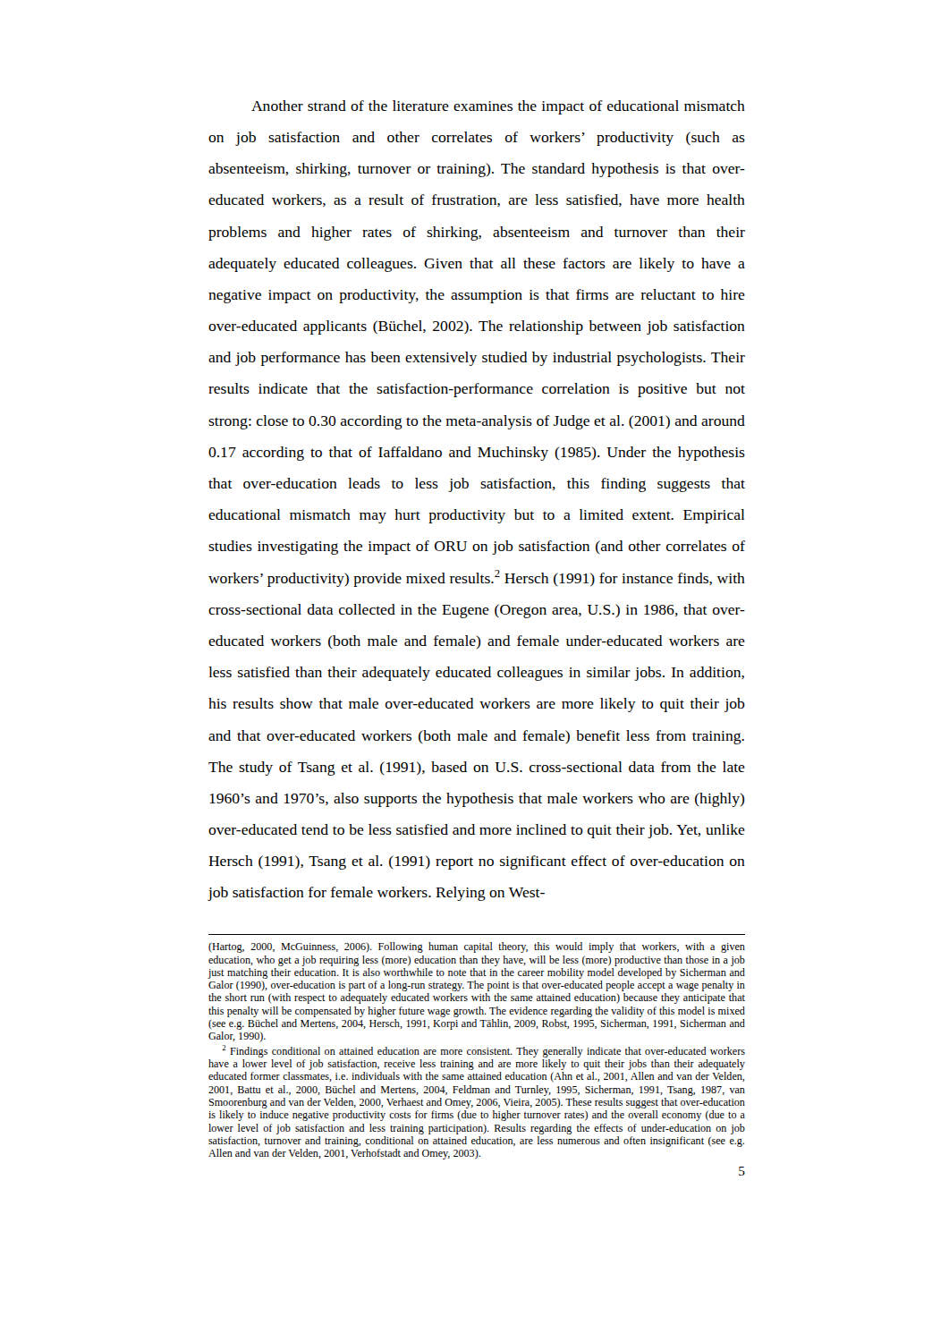Another strand of the literature examines the impact of educational mismatch on job satisfaction and other correlates of workers’ productivity (such as absenteeism, shirking, turnover or training). The standard hypothesis is that over-educated workers, as a result of frustration, are less satisfied, have more health problems and higher rates of shirking, absenteeism and turnover than their adequately educated colleagues. Given that all these factors are likely to have a negative impact on productivity, the assumption is that firms are reluctant to hire over-educated applicants (Büchel, 2002). The relationship between job satisfaction and job performance has been extensively studied by industrial psychologists. Their results indicate that the satisfaction-performance correlation is positive but not strong: close to 0.30 according to the meta-analysis of Judge et al. (2001) and around 0.17 according to that of Iaffaldano and Muchinsky (1985). Under the hypothesis that over-education leads to less job satisfaction, this finding suggests that educational mismatch may hurt productivity but to a limited extent. Empirical studies investigating the impact of ORU on job satisfaction (and other correlates of workers’ productivity) provide mixed results.2 Hersch (1991) for instance finds, with cross-sectional data collected in the Eugene (Oregon area, U.S.) in 1986, that over-educated workers (both male and female) and female under-educated workers are less satisfied than their adequately educated colleagues in similar jobs. In addition, his results show that male over-educated workers are more likely to quit their job and that over-educated workers (both male and female) benefit less from training. The study of Tsang et al. (1991), based on U.S. cross-sectional data from the late 1960’s and 1970’s, also supports the hypothesis that male workers who are (highly) over-educated tend to be less satisfied and more inclined to quit their job. Yet, unlike Hersch (1991), Tsang et al. (1991) report no significant effect of over-education on job satisfaction for female workers. Relying on West-
(Hartog, 2000, McGuinness, 2006). Following human capital theory, this would imply that workers, with a given education, who get a job requiring less (more) education than they have, will be less (more) productive than those in a job just matching their education. It is also worthwhile to note that in the career mobility model developed by Sicherman and Galor (1990), over-education is part of a long-run strategy. The point is that over-educated people accept a wage penalty in the short run (with respect to adequately educated workers with the same attained education) because they anticipate that this penalty will be compensated by higher future wage growth. The evidence regarding the validity of this model is mixed (see e.g. Büchel and Mertens, 2004, Hersch, 1991, Korpi and Tählin, 2009, Robst, 1995, Sicherman, 1991, Sicherman and Galor, 1990).
2 Findings conditional on attained education are more consistent. They generally indicate that over-educated workers have a lower level of job satisfaction, receive less training and are more likely to quit their jobs than their adequately educated former classmates, i.e. individuals with the same attained education (Ahn et al., 2001, Allen and van der Velden, 2001, Battu et al., 2000, Büchel and Mertens, 2004, Feldman and Turnley, 1995, Sicherman, 1991, Tsang, 1987, van Smoorenburg and van der Velden, 2000, Verhaest and Omey, 2006, Vieira, 2005). These results suggest that over-education is likely to induce negative productivity costs for firms (due to higher turnover rates) and the overall economy (due to a lower level of job satisfaction and less training participation). Results regarding the effects of under-education on job satisfaction, turnover and training, conditional on attained education, are less numerous and often insignificant (see e.g. Allen and van der Velden, 2001, Verhofstadt and Omey, 2003).
5